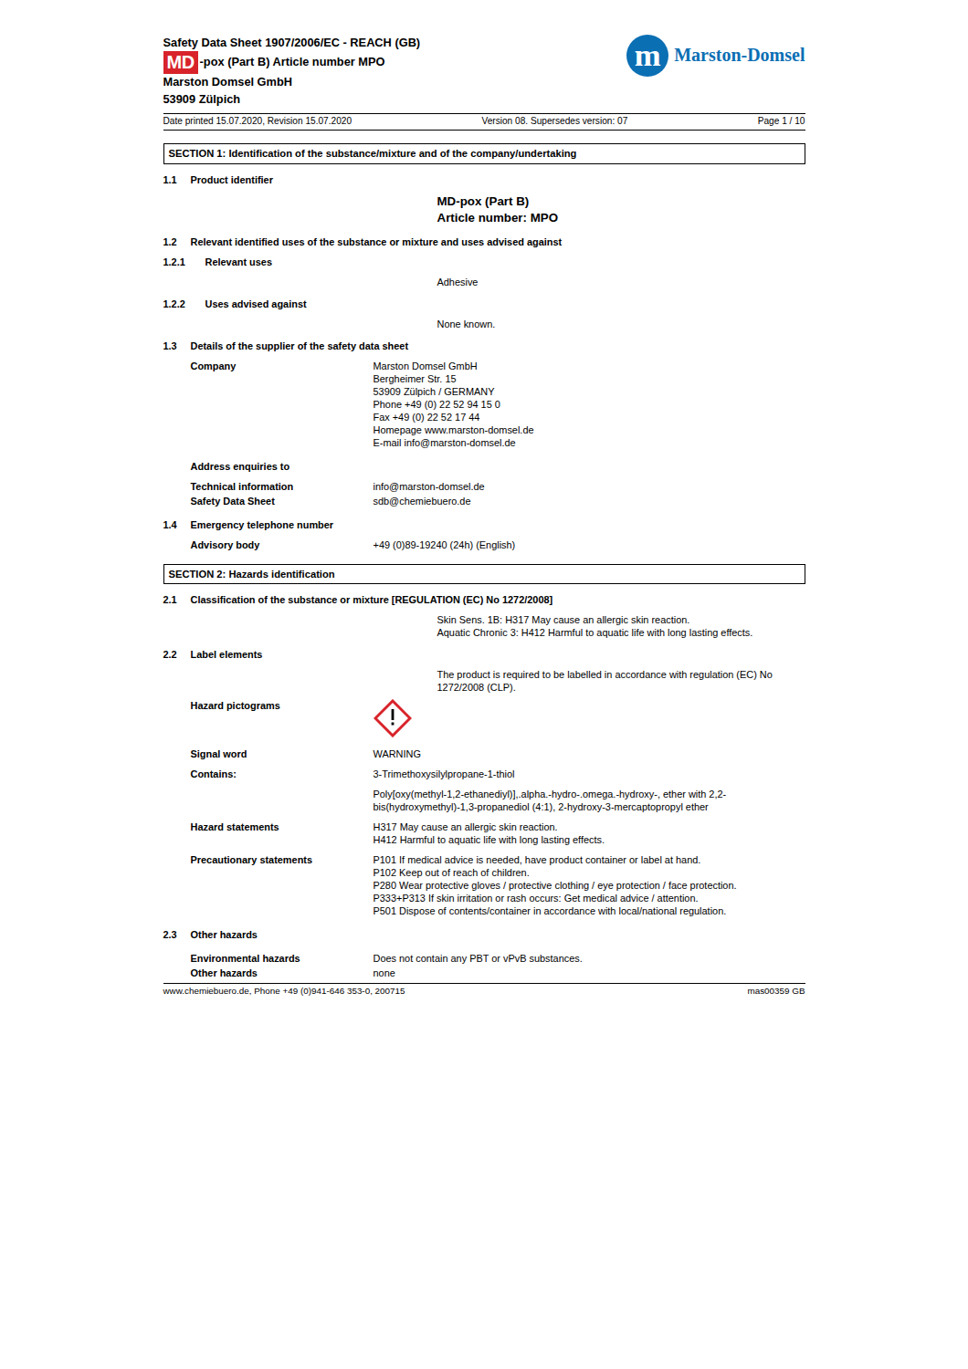Safety Data Sheet 1907/2006/EC - REACH (GB)
MD-pox (Part B) Article number MPO
Marston Domsel GmbH
53909 Zülpich
m
Marston-Domsel
Date printed 15.07.2020, Revision 15.07.2020
Version 08. Supersedes version: 07
Page 1 / 10
SECTION 1: Identification of the substance/mixture and of the company/undertaking
1.1
Product identifier
MD-pox (Part B)
Article number: MPO
1.2
Relevant identified uses of the substance or mixture and uses advised against
1.2.1
Relevant uses
Adhesive
1.2.2
Uses advised against
None known.
1.3
Details of the supplier of the safety data sheet
Company
Marston Domsel GmbH
Bergheimer Str. 15
53909 Zülpich / GERMANY
Phone +49 (0) 22 52 94 15 0
Fax +49 (0) 22 52 17 44
Homepage www.marston-domsel.de
E-mail info@marston-domsel.de
Address enquiries to
Technical information
info@marston-domsel.de
Safety Data Sheet
sdb@chemiebuero.de
1.4
Emergency telephone number
Advisory body
+49 (0)89-19240 (24h) (English)
SECTION 2: Hazards identification
2.1
Classification of the substance or mixture [REGULATION (EC) No 1272/2008]
Skin Sens. 1B: H317 May cause an allergic skin reaction.
Aquatic Chronic 3: H412 Harmful to aquatic life with long lasting effects.
2.2
Label elements
The product is required to be labelled in accordance with regulation (EC) No 1272/2008 (CLP).
Hazard pictograms
Signal word
WARNING
Contains:
3-Trimethoxysilylpropane-1-thiol
Poly[oxy(methyl-1,2-ethanediyl)],.alpha.-hydro-.omega.-hydroxy-, ether with 2,2-bis(hydroxymethyl)-1,3-propanediol (4:1), 2-hydroxy-3-mercaptopropyl ether
Hazard statements
H317 May cause an allergic skin reaction.
H412 Harmful to aquatic life with long lasting effects.
Precautionary statements
P101 If medical advice is needed, have product container or label at hand.
P102 Keep out of reach of children.
P280 Wear protective gloves / protective clothing / eye protection / face protection.
P333+P313 If skin irritation or rash occurs: Get medical advice / attention.
P501 Dispose of contents/container in accordance with local/national regulation.
2.3
Other hazards
Environmental hazards
Does not contain any PBT or vPvB substances.
Other hazards
none
www.chemiebuero.de, Phone +49 (0)941-646 353-0, 200715
mas00359 GB